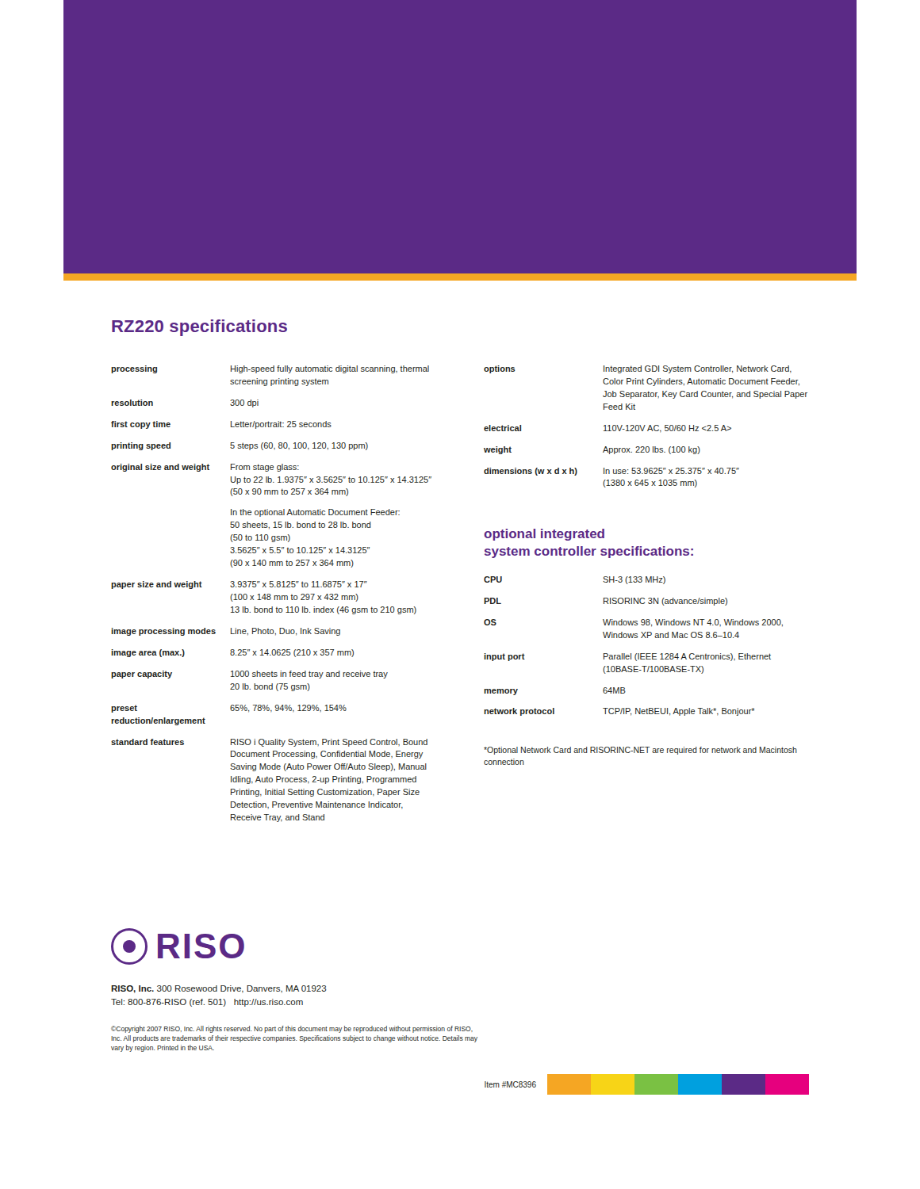RZ220 specifications
| processing | High-speed fully automatic digital scanning, thermal screening printing system |
| resolution | 300 dpi |
| first copy time | Letter/portrait: 25 seconds |
| printing speed | 5 steps (60, 80, 100, 120, 130 ppm) |
| original size and weight | From stage glass: Up to 22 lb. 1.9375″ x 3.5625″ to 10.125″ x 14.3125″ (50 x 90 mm to 257 x 364 mm) In the optional Automatic Document Feeder: 50 sheets, 15 lb. bond to 28 lb. bond (50 to 110 gsm) 3.5625″ x 5.5″ to 10.125″ x 14.3125″ (90 x 140 mm to 257 x 364 mm) |
| paper size and weight | 3.9375″ x 5.8125″ to 11.6875″ x 17″ (100 x 148 mm to 297 x 432 mm) 13 lb. bond to 110 lb. index (46 gsm to 210 gsm) |
| image processing modes | Line, Photo, Duo, Ink Saving |
| image area (max.) | 8.25″ x 14.0625 (210 x 357 mm) |
| paper capacity | 1000 sheets in feed tray and receive tray 20 lb. bond (75 gsm) |
| preset reduction/enlargement | 65%, 78%, 94%, 129%, 154% |
| standard features | RISO i Quality System, Print Speed Control, Bound Document Processing, Confidential Mode, Energy Saving Mode (Auto Power Off/Auto Sleep), Manual Idling, Auto Process, 2-up Printing, Programmed Printing, Initial Setting Customization, Paper Size Detection, Preventive Maintenance Indicator, Receive Tray, and Stand |
| options | Integrated GDI System Controller, Network Card, Color Print Cylinders, Automatic Document Feeder, Job Separator, Key Card Counter, and Special Paper Feed Kit |
| electrical | 110V-120V AC, 50/60 Hz <2.5 A> |
| weight | Approx. 220 lbs. (100 kg) |
| dimensions (w x d x h) | In use: 53.9625″ x 25.375″ x 40.75″ (1380 x 645 x 1035 mm) |
optional integrated
system controller specifications:
| CPU | SH-3 (133 MHz) |
| PDL | RISORINC 3N (advance/simple) |
| OS | Windows 98, Windows NT 4.0, Windows 2000, Windows XP and Mac OS 8.6–10.4 |
| input port | Parallel (IEEE 1284 A Centronics), Ethernet (10BASE-T/100BASE-TX) |
| memory | 64MB |
| network protocol | TCP/IP, NetBEUI, Apple Talk*, Bonjour* |
*Optional Network Card and RISORINC-NET are required for network and Macintosh connection
RISO
RISO, Inc. 300 Rosewood Drive, Danvers, MA 01923
Tel: 800-876-RISO (ref. 501) http://us.riso.com
©Copyright 2007 RISO, Inc. All rights reserved. No part of this document may be reproduced without permission of RISO, Inc. All products are trademarks of their respective companies. Specifications subject to change without notice. Details may vary by region. Printed in the USA.
Item #MC8396